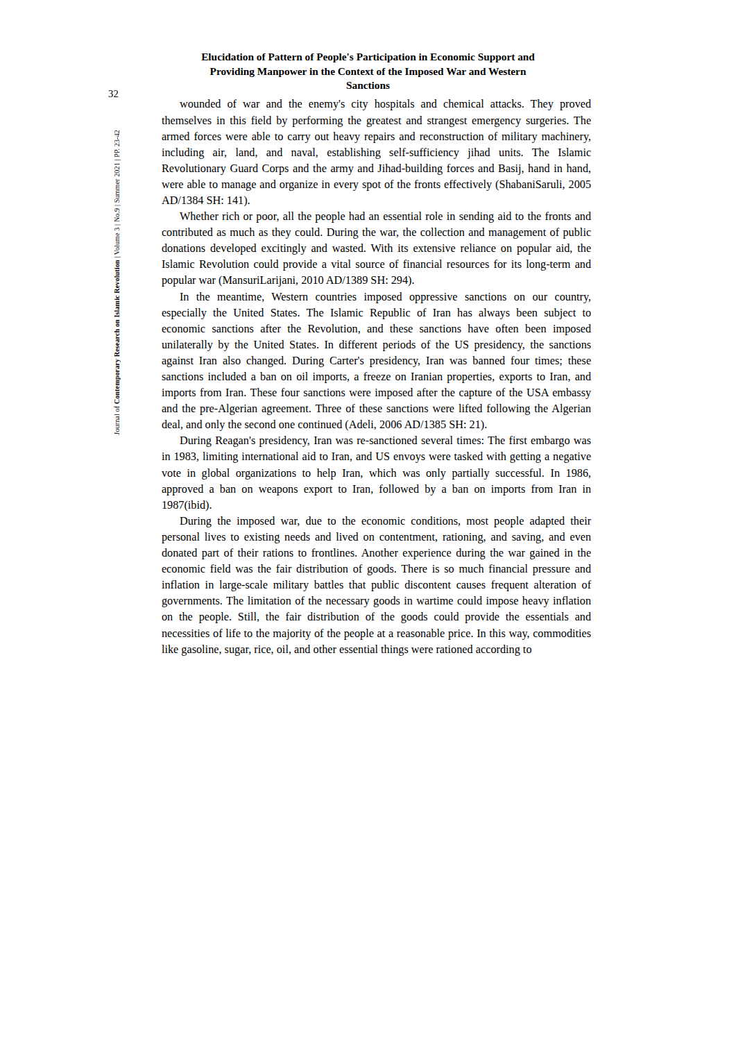Elucidation of Pattern of People's Participation in Economic Support and
Providing Manpower in the Context of the Imposed War and Western
Sanctions
32
Journal of Contemporary Research on Islamic Revolution | Volume 3 | No.9 | Summer 2021 | PP. 23-42
wounded of war and the enemy's city hospitals and chemical attacks. They proved themselves in this field by performing the greatest and strangest emergency surgeries. The armed forces were able to carry out heavy repairs and reconstruction of military machinery, including air, land, and naval, establishing self-sufficiency jihad units. The Islamic Revolutionary Guard Corps and the army and Jihad-building forces and Basij, hand in hand, were able to manage and organize in every spot of the fronts effectively (ShabaniSaruli, 2005 AD/1384 SH: 141).
Whether rich or poor, all the people had an essential role in sending aid to the fronts and contributed as much as they could. During the war, the collection and management of public donations developed excitingly and wasted. With its extensive reliance on popular aid, the Islamic Revolution could provide a vital source of financial resources for its long-term and popular war (MansuriLarijani, 2010 AD/1389 SH: 294).
In the meantime, Western countries imposed oppressive sanctions on our country, especially the United States. The Islamic Republic of Iran has always been subject to economic sanctions after the Revolution, and these sanctions have often been imposed unilaterally by the United States. In different periods of the US presidency, the sanctions against Iran also changed. During Carter's presidency, Iran was banned four times; these sanctions included a ban on oil imports, a freeze on Iranian properties, exports to Iran, and imports from Iran. These four sanctions were imposed after the capture of the USA embassy and the pre-Algerian agreement. Three of these sanctions were lifted following the Algerian deal, and only the second one continued (Adeli, 2006 AD/1385 SH: 21).
During Reagan's presidency, Iran was re-sanctioned several times: The first embargo was in 1983, limiting international aid to Iran, and US envoys were tasked with getting a negative vote in global organizations to help Iran, which was only partially successful. In 1986, approved a ban on weapons export to Iran, followed by a ban on imports from Iran in 1987(ibid).
During the imposed war, due to the economic conditions, most people adapted their personal lives to existing needs and lived on contentment, rationing, and saving, and even donated part of their rations to frontlines. Another experience during the war gained in the economic field was the fair distribution of goods. There is so much financial pressure and inflation in large-scale military battles that public discontent causes frequent alteration of governments. The limitation of the necessary goods in wartime could impose heavy inflation on the people. Still, the fair distribution of the goods could provide the essentials and necessities of life to the majority of the people at a reasonable price. In this way, commodities like gasoline, sugar, rice, oil, and other essential things were rationed according to